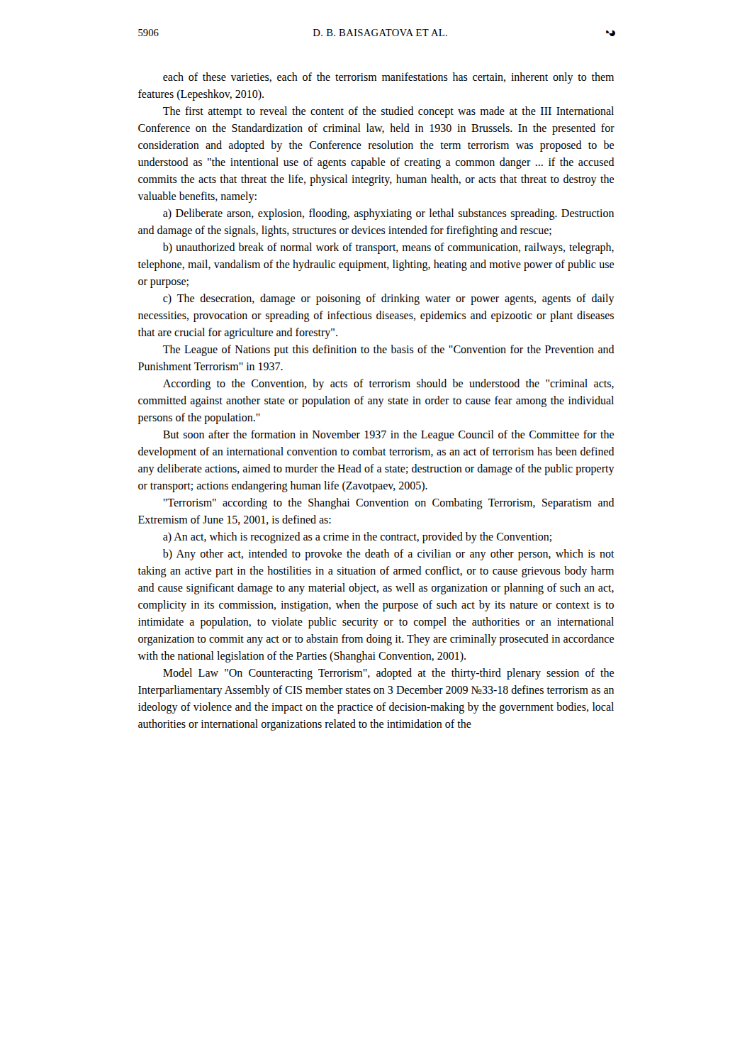5906 D. B. BAISAGATOVA ET AL. ◔◕
each of these varieties, each of the terrorism manifestations has certain, inherent only to them features (Lepeshkov, 2010).
The first attempt to reveal the content of the studied concept was made at the III International Conference on the Standardization of criminal law, held in 1930 in Brussels. In the presented for consideration and adopted by the Conference resolution the term terrorism was proposed to be understood as "the intentional use of agents capable of creating a common danger ... if the accused commits the acts that threat the life, physical integrity, human health, or acts that threat to destroy the valuable benefits, namely:
a) Deliberate arson, explosion, flooding, asphyxiating or lethal substances spreading. Destruction and damage of the signals, lights, structures or devices intended for firefighting and rescue;
b) unauthorized break of normal work of transport, means of communication, railways, telegraph, telephone, mail, vandalism of the hydraulic equipment, lighting, heating and motive power of public use or purpose;
c) The desecration, damage or poisoning of drinking water or power agents, agents of daily necessities, provocation or spreading of infectious diseases, epidemics and epizootic or plant diseases that are crucial for agriculture and forestry".
The League of Nations put this definition to the basis of the "Convention for the Prevention and Punishment Terrorism" in 1937.
According to the Convention, by acts of terrorism should be understood the "criminal acts, committed against another state or population of any state in order to cause fear among the individual persons of the population."
But soon after the formation in November 1937 in the League Council of the Committee for the development of an international convention to combat terrorism, as an act of terrorism has been defined any deliberate actions, aimed to murder the Head of a state; destruction or damage of the public property or transport; actions endangering human life (Zavotpaev, 2005).
"Terrorism" according to the Shanghai Convention on Combating Terrorism, Separatism and Extremism of June 15, 2001, is defined as:
a) An act, which is recognized as a crime in the contract, provided by the Convention;
b) Any other act, intended to provoke the death of a civilian or any other person, which is not taking an active part in the hostilities in a situation of armed conflict, or to cause grievous body harm and cause significant damage to any material object, as well as organization or planning of such an act, complicity in its commission, instigation, when the purpose of such act by its nature or context is to intimidate a population, to violate public security or to compel the authorities or an international organization to commit any act or to abstain from doing it. They are criminally prosecuted in accordance with the national legislation of the Parties (Shanghai Convention, 2001).
Model Law "On Counteracting Terrorism", adopted at the thirty-third plenary session of the Interparliamentary Assembly of CIS member states on 3 December 2009 №33-18 defines terrorism as an ideology of violence and the impact on the practice of decision-making by the government bodies, local authorities or international organizations related to the intimidation of the